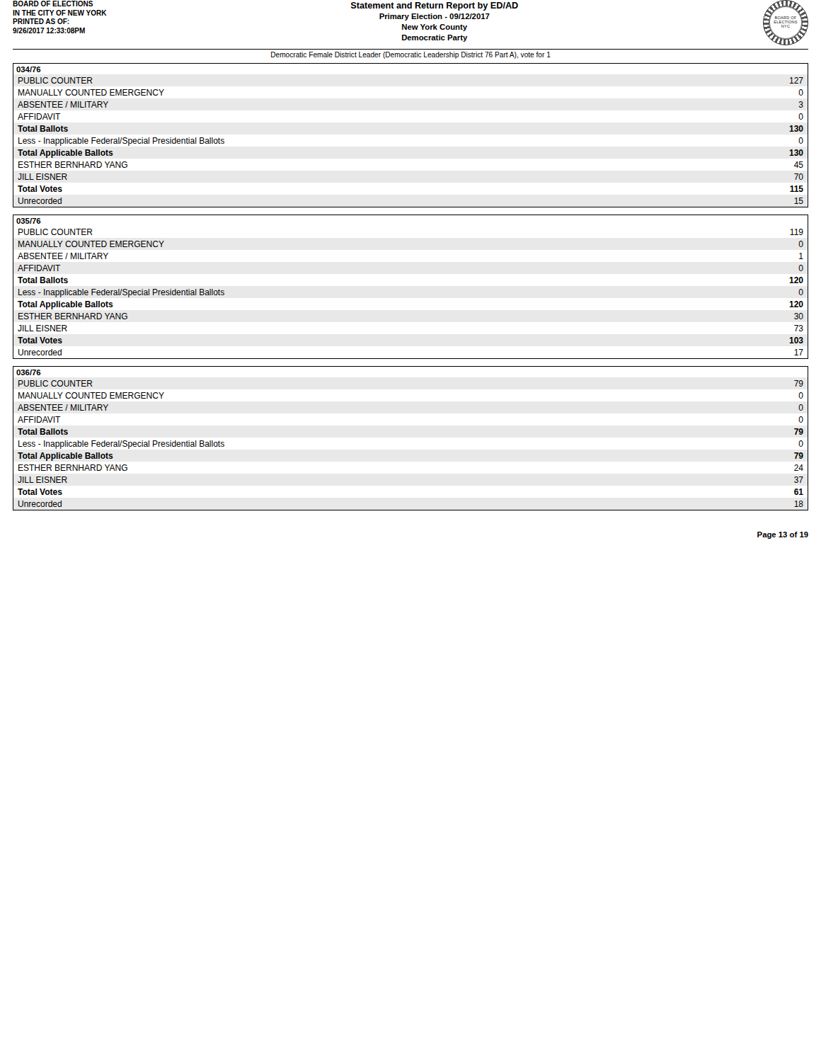BOARD OF ELECTIONS
IN THE CITY OF NEW YORK
PRINTED AS OF:
9/26/2017 12:33:08PM
Statement and Return Report by ED/AD
Primary Election - 09/12/2017
New York County
Democratic Party
BOARD OF
ELECTIONS
NYC
Democratic Female District Leader (Democratic Leadership District 76 Part A), vote for 1
034/76
| PUBLIC COUNTER | 127 |
| MANUALLY COUNTED EMERGENCY | 0 |
| ABSENTEE / MILITARY | 3 |
| AFFIDAVIT | 0 |
| Total Ballots | 130 |
| Less - Inapplicable Federal/Special Presidential Ballots | 0 |
| Total Applicable Ballots | 130 |
| ESTHER BERNHARD YANG | 45 |
| JILL EISNER | 70 |
| Total Votes | 115 |
| Unrecorded | 15 |
035/76
| PUBLIC COUNTER | 119 |
| MANUALLY COUNTED EMERGENCY | 0 |
| ABSENTEE / MILITARY | 1 |
| AFFIDAVIT | 0 |
| Total Ballots | 120 |
| Less - Inapplicable Federal/Special Presidential Ballots | 0 |
| Total Applicable Ballots | 120 |
| ESTHER BERNHARD YANG | 30 |
| JILL EISNER | 73 |
| Total Votes | 103 |
| Unrecorded | 17 |
036/76
| PUBLIC COUNTER | 79 |
| MANUALLY COUNTED EMERGENCY | 0 |
| ABSENTEE / MILITARY | 0 |
| AFFIDAVIT | 0 |
| Total Ballots | 79 |
| Less - Inapplicable Federal/Special Presidential Ballots | 0 |
| Total Applicable Ballots | 79 |
| ESTHER BERNHARD YANG | 24 |
| JILL EISNER | 37 |
| Total Votes | 61 |
| Unrecorded | 18 |
Page 13 of 19